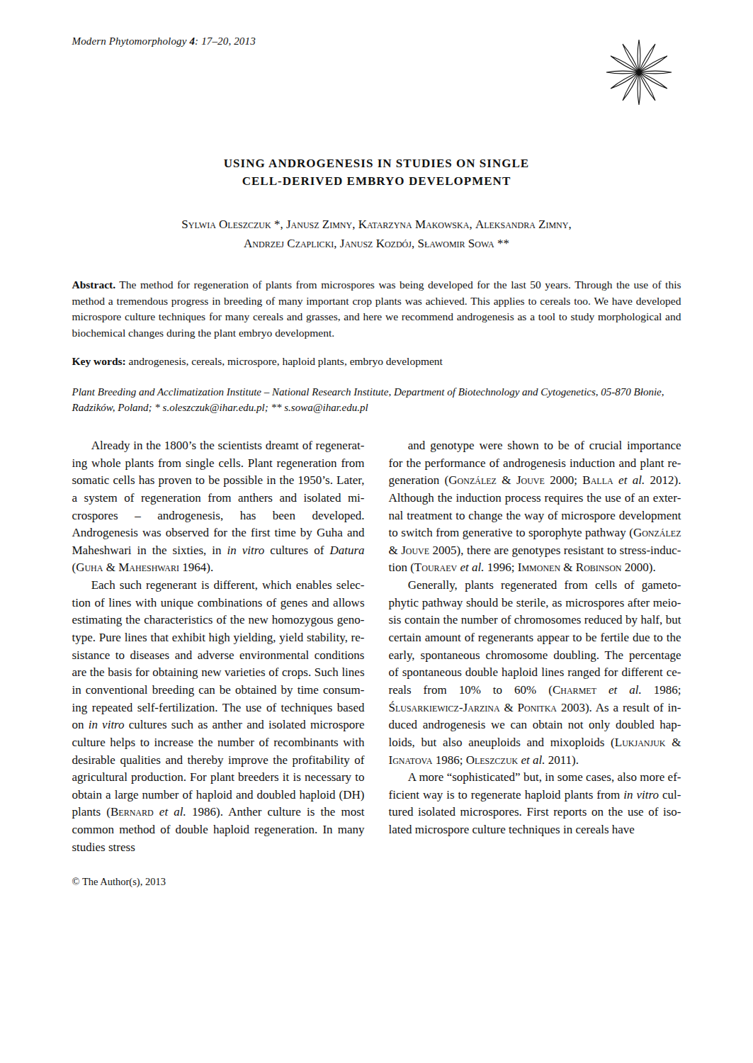Modern Phytomorphology 4: 17–20, 2013
Using androgenesis in studies on single
cell-derived embryo development
Sylwia Oleszczuk *, Janusz Zimny, Katarzyna Makowska, Aleksandra Zimny,
Andrzej Czaplicki, Janusz Kozdój, Sławomir Sowa **
Abstract. The method for regeneration of plants from microspores was being developed for the last 50 years. Through the use of this method a tremendous progress in breeding of many important crop plants was achieved. This applies to cereals too. We have developed microspore culture techniques for many cereals and grasses, and here we recommend androgenesis as a tool to study morphological and biochemical changes during the plant embryo development.
Key words: androgenesis, cereals, microspore, haploid plants, embryo development
Plant Breeding and Acclimatization Institute – National Research Institute, Department of Biotechnology and Cytogenetics, 05-870 Błonie, Radzików, Poland; * s.oleszczuk@ihar.edu.pl; ** s.sowa@ihar.edu.pl
Already in the 1800’s the scientists dreamt of regenerating whole plants from single cells. Plant regeneration from somatic cells has proven to be possible in the 1950’s. Later, a system of regeneration from anthers and isolated microspores – androgenesis, has been developed. Androgenesis was observed for the first time by Guha and Maheshwari in the sixties, in in vitro cultures of Datura (Guha & Maheshwari 1964).
Each such regenerant is different, which enables selection of lines with unique combinations of genes and allows estimating the characteristics of the new homozygous genotype. Pure lines that exhibit high yielding, yield stability, resistance to diseases and adverse environmental conditions are the basis for obtaining new varieties of crops. Such lines in conventional breeding can be obtained by time consuming repeated self-fertilization. The use of techniques based on in vitro cultures such as anther and isolated microspore culture helps to increase the number of recombinants with desirable qualities and thereby improve the profitability of agricultural production. For plant breeders it is necessary to obtain a large number of haploid and doubled haploid (DH) plants (Bernard et al. 1986). Anther culture is the most common method of double haploid regeneration. In many studies stress
and genotype were shown to be of crucial importance for the performance of androgenesis induction and plant regeneration (González & Jouve 2000; Balla et al. 2012). Although the induction process requires the use of an external treatment to change the way of microspore development to switch from generative to sporophyte pathway (González & Jouve 2005), there are genotypes resistant to stress-induction (Touraev et al. 1996; Immonen & Robinson 2000).
Generally, plants regenerated from cells of gametophytic pathway should be sterile, as microspores after meiosis contain the number of chromosomes reduced by half, but certain amount of regenerants appear to be fertile due to the early, spontaneous chromosome doubling. The percentage of spontaneous double haploid lines ranged for different cereals from 10% to 60% (Charmet et al. 1986; Ślusarkiewicz-Jarzina & Ponitka 2003). As a result of induced androgenesis we can obtain not only doubled haploids, but also aneuploids and mixoploids (Lukjanjuk & Ignatova 1986; Oleszczuk et al. 2011).
A more “sophisticated” but, in some cases, also more efficient way is to regenerate haploid plants from in vitro cultured isolated microspores. First reports on the use of isolated microspore culture techniques in cereals have
© The Author(s), 2013